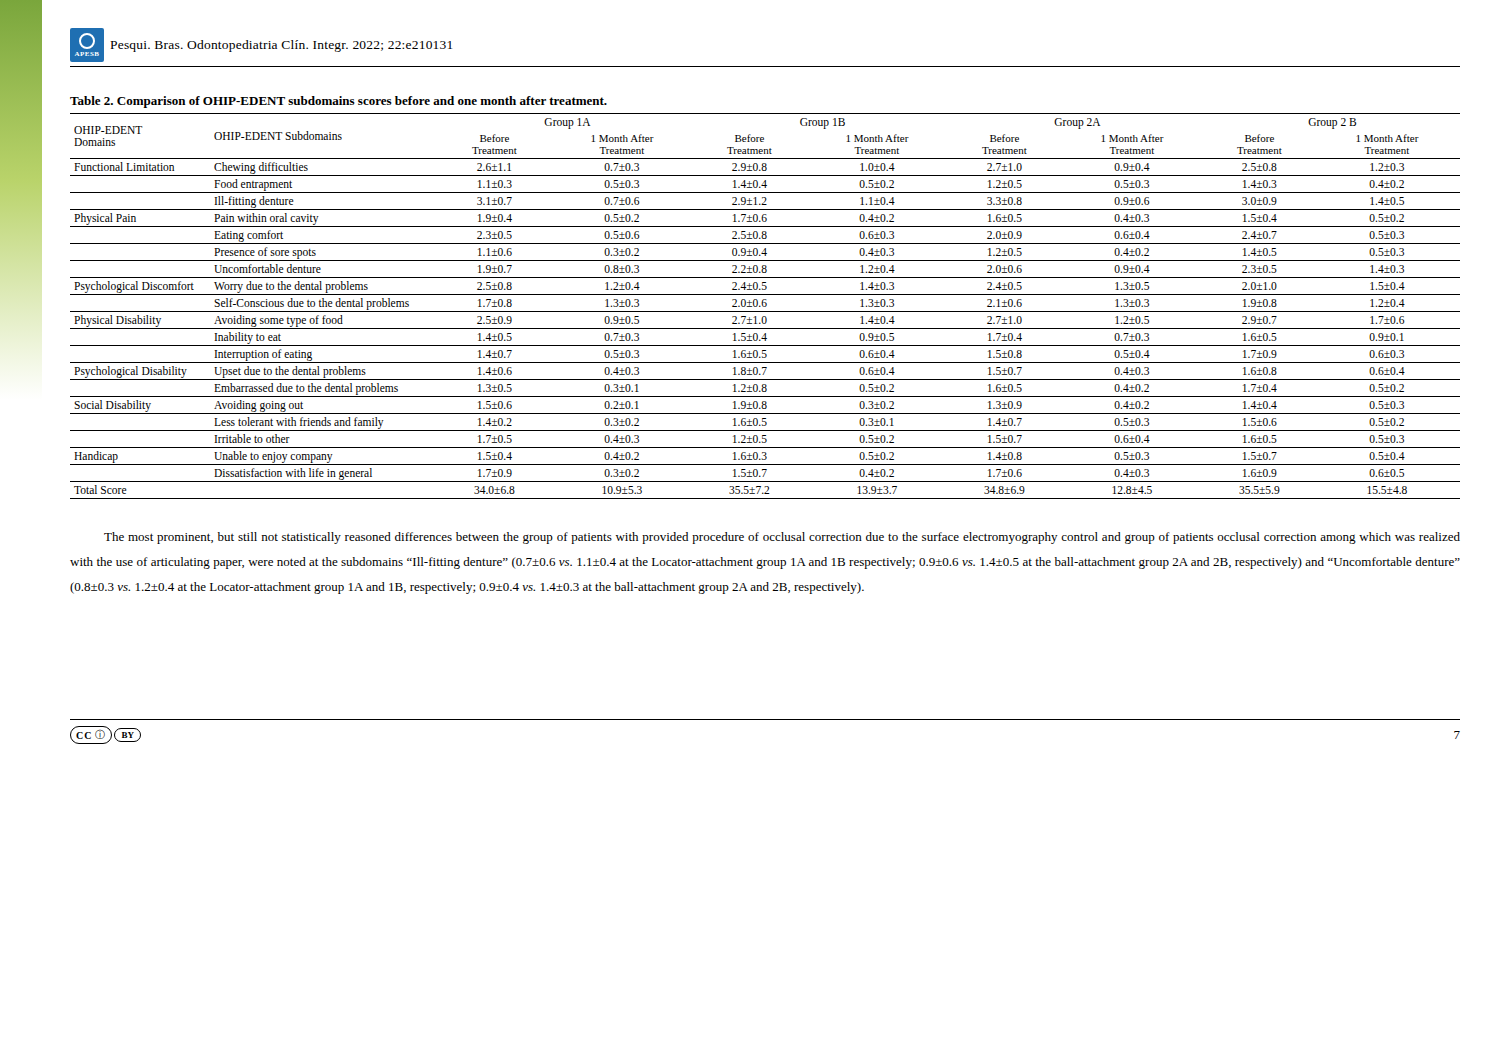APESB
Pesqui. Bras. Odontopediatria Clín. Integr. 2022; 22:e210131
Table 2. Comparison of OHIP-EDENT subdomains scores before and one month after treatment.
| OHIP-EDENT Domains | OHIP-EDENT Subdomains | Group 1A | Group 1B | Group 2A | Group 2 B |
| --- | --- | --- | --- | --- | --- |
| Before Treatment | 1 Month After Treatment | Before Treatment | 1 Month After Treatment | Before Treatment | 1 Month After Treatment | Before Treatment | 1 Month After Treatment |
| Functional Limitation | Chewing difficulties | 2.6±1.1 | 0.7±0.3 | 2.9±0.8 | 1.0±0.4 | 2.7±1.0 | 0.9±0.4 | 2.5±0.8 | 1.2±0.3 |
| | Food entrapment | 1.1±0.3 | 0.5±0.3 | 1.4±0.4 | 0.5±0.2 | 1.2±0.5 | 0.5±0.3 | 1.4±0.3 | 0.4±0.2 |
| | Ill-fitting denture | 3.1±0.7 | 0.7±0.6 | 2.9±1.2 | 1.1±0.4 | 3.3±0.8 | 0.9±0.6 | 3.0±0.9 | 1.4±0.5 |
| Physical Pain | Pain within oral cavity | 1.9±0.4 | 0.5±0.2 | 1.7±0.6 | 0.4±0.2 | 1.6±0.5 | 0.4±0.3 | 1.5±0.4 | 0.5±0.2 |
| | Eating comfort | 2.3±0.5 | 0.5±0.6 | 2.5±0.8 | 0.6±0.3 | 2.0±0.9 | 0.6±0.4 | 2.4±0.7 | 0.5±0.3 |
| | Presence of sore spots | 1.1±0.6 | 0.3±0.2 | 0.9±0.4 | 0.4±0.3 | 1.2±0.5 | 0.4±0.2 | 1.4±0.5 | 0.5±0.3 |
| | Uncomfortable denture | 1.9±0.7 | 0.8±0.3 | 2.2±0.8 | 1.2±0.4 | 2.0±0.6 | 0.9±0.4 | 2.3±0.5 | 1.4±0.3 |
| Psychological Discomfort | Worry due to the dental problems | 2.5±0.8 | 1.2±0.4 | 2.4±0.5 | 1.4±0.3 | 2.4±0.5 | 1.3±0.5 | 2.0±1.0 | 1.5±0.4 |
| | Self-Conscious due to the dental problems | 1.7±0.8 | 1.3±0.3 | 2.0±0.6 | 1.3±0.3 | 2.1±0.6 | 1.3±0.3 | 1.9±0.8 | 1.2±0.4 |
| Physical Disability | Avoiding some type of food | 2.5±0.9 | 0.9±0.5 | 2.7±1.0 | 1.4±0.4 | 2.7±1.0 | 1.2±0.5 | 2.9±0.7 | 1.7±0.6 |
| | Inability to eat | 1.4±0.5 | 0.7±0.3 | 1.5±0.4 | 0.9±0.5 | 1.7±0.4 | 0.7±0.3 | 1.6±0.5 | 0.9±0.1 |
| | Interruption of eating | 1.4±0.7 | 0.5±0.3 | 1.6±0.5 | 0.6±0.4 | 1.5±0.8 | 0.5±0.4 | 1.7±0.9 | 0.6±0.3 |
| Psychological Disability | Upset due to the dental problems | 1.4±0.6 | 0.4±0.3 | 1.8±0.7 | 0.6±0.4 | 1.5±0.7 | 0.4±0.3 | 1.6±0.8 | 0.6±0.4 |
| | Embarrassed due to the dental problems | 1.3±0.5 | 0.3±0.1 | 1.2±0.8 | 0.5±0.2 | 1.6±0.5 | 0.4±0.2 | 1.7±0.4 | 0.5±0.2 |
| Social Disability | Avoiding going out | 1.5±0.6 | 0.2±0.1 | 1.9±0.8 | 0.3±0.2 | 1.3±0.9 | 0.4±0.2 | 1.4±0.4 | 0.5±0.3 |
| | Less tolerant with friends and family | 1.4±0.2 | 0.3±0.2 | 1.6±0.5 | 0.3±0.1 | 1.4±0.7 | 0.5±0.3 | 1.5±0.6 | 0.5±0.2 |
| | Irritable to other | 1.7±0.5 | 0.4±0.3 | 1.2±0.5 | 0.5±0.2 | 1.5±0.7 | 0.6±0.4 | 1.6±0.5 | 0.5±0.3 |
| Handicap | Unable to enjoy company | 1.5±0.4 | 0.4±0.2 | 1.6±0.3 | 0.5±0.2 | 1.4±0.8 | 0.5±0.3 | 1.5±0.7 | 0.5±0.4 |
| | Dissatisfaction with life in general | 1.7±0.9 | 0.3±0.2 | 1.5±0.7 | 0.4±0.2 | 1.7±0.6 | 0.4±0.3 | 1.6±0.9 | 0.6±0.5 |
| Total Score | | 34.0±6.8 | 10.9±5.3 | 35.5±7.2 | 13.9±3.7 | 34.8±6.9 | 12.8±4.5 | 35.5±5.9 | 15.5±4.8 |
The most prominent, but still not statistically reasoned differences between the group of patients with provided procedure of occlusal correction due to the surface electromyography control and group of patients occlusal correction among which was realized with the use of articulating paper, were noted at the subdomains “Ill-fitting denture” (0.7±0.6 vs. 1.1±0.4 at the Locator-attachment group 1A and 1B respectively; 0.9±0.6 vs. 1.4±0.5 at the ball-attachment group 2A and 2B, respectively) and “Uncomfortable denture” (0.8±0.3 vs. 1.2±0.4 at the Locator-attachment group 1A and 1B, respectively; 0.9±0.4 vs. 1.4±0.3 at the ball-attachment group 2A and 2B, respectively).
CC ⓘ BY
7